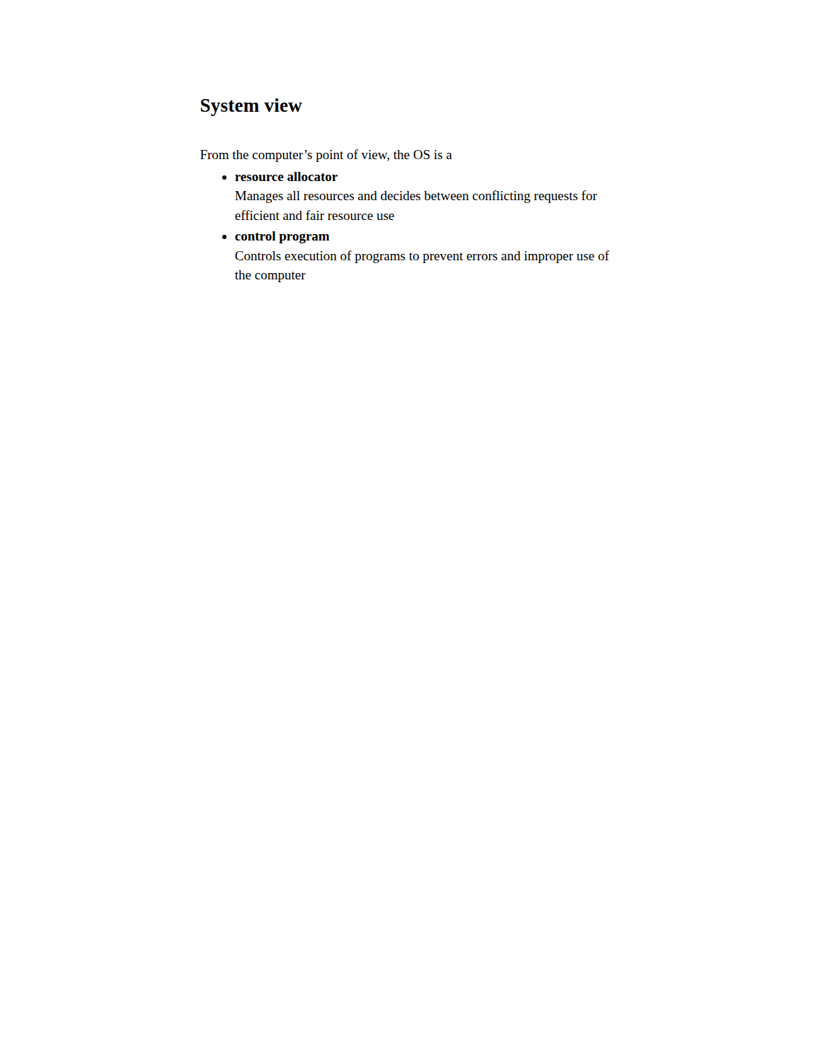System view
From the computer’s point of view, the OS is a
resource allocator Manages all resources and decides between conflicting requests for efficient and fair resource use
control program Controls execution of programs to prevent errors and improper use of the computer